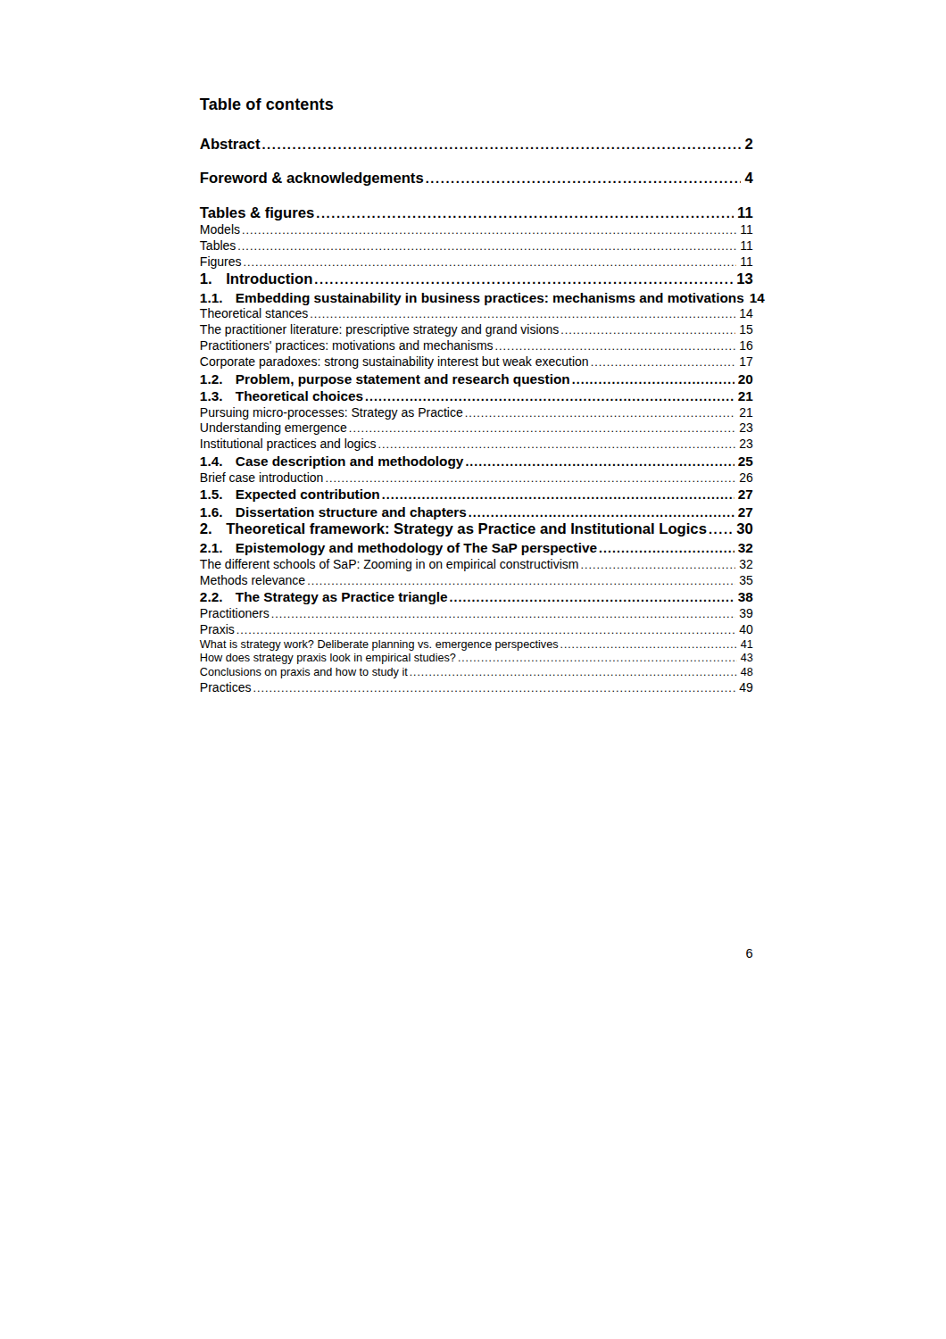Table of contents
Abstract .................................................................................................................................. 2
Foreword & acknowledgements ................................................................................................. 4
Tables & figures ..................................................................................................................... 11
Models ............................................................................................................................................................. 11
Tables ............................................................................................................................................................... 11
Figures .............................................................................................................................................................. 11
1. Introduction ......................................................................................................................... 13
1.1. Embedding sustainability in business practices: mechanisms and motivations ............. 14
Theoretical stances ............................................................................................................................................. 14
The practitioner literature: prescriptive strategy and grand visions ......................................................... 15
Practitioners' practices: motivations and mechanisms ....................................................................................... 16
Corporate paradoxes: strong sustainability interest but weak execution ................................................ 17
1.2. Problem, purpose statement and research question ................................................................. 20
1.3. Theoretical choices ............................................................................................................................. 21
Pursuing micro-processes: Strategy as Practice ................................................................................................. 21
Understanding emergence ................................................................................................................................. 23
Institutional practices and logics ............................................................................................................................. 23
1.4. Case description and methodology ................................................................................................. 25
Brief case introduction ......................................................................................................................................... 26
1.5. Expected contribution ......................................................................................................................... 27
1.6. Dissertation structure and chapters ................................................................................................. 27
2. Theoretical framework: Strategy as Practice and Institutional Logics ....................... 30
2.1. Epistemology and methodology of The SaP perspective ......................................................... 32
The different schools of SaP: Zooming in on empirical constructivism ..................................................... 32
Methods relevance ............................................................................................................................................. 35
2.2. The Strategy as Practice triangle ..................................................................................................... 38
Practitioners ....................................................................................................................................................... 39
Praxis ................................................................................................................................................................. 40
What is strategy work? Deliberate planning vs. emergence perspectives ............................................................. 41
How does strategy praxis look in empirical studies? ......................................................................................... 43
Conclusions on praxis and how to study it ....................................................................................................... 48
Practices ........................................................................................................................................................... 49
6